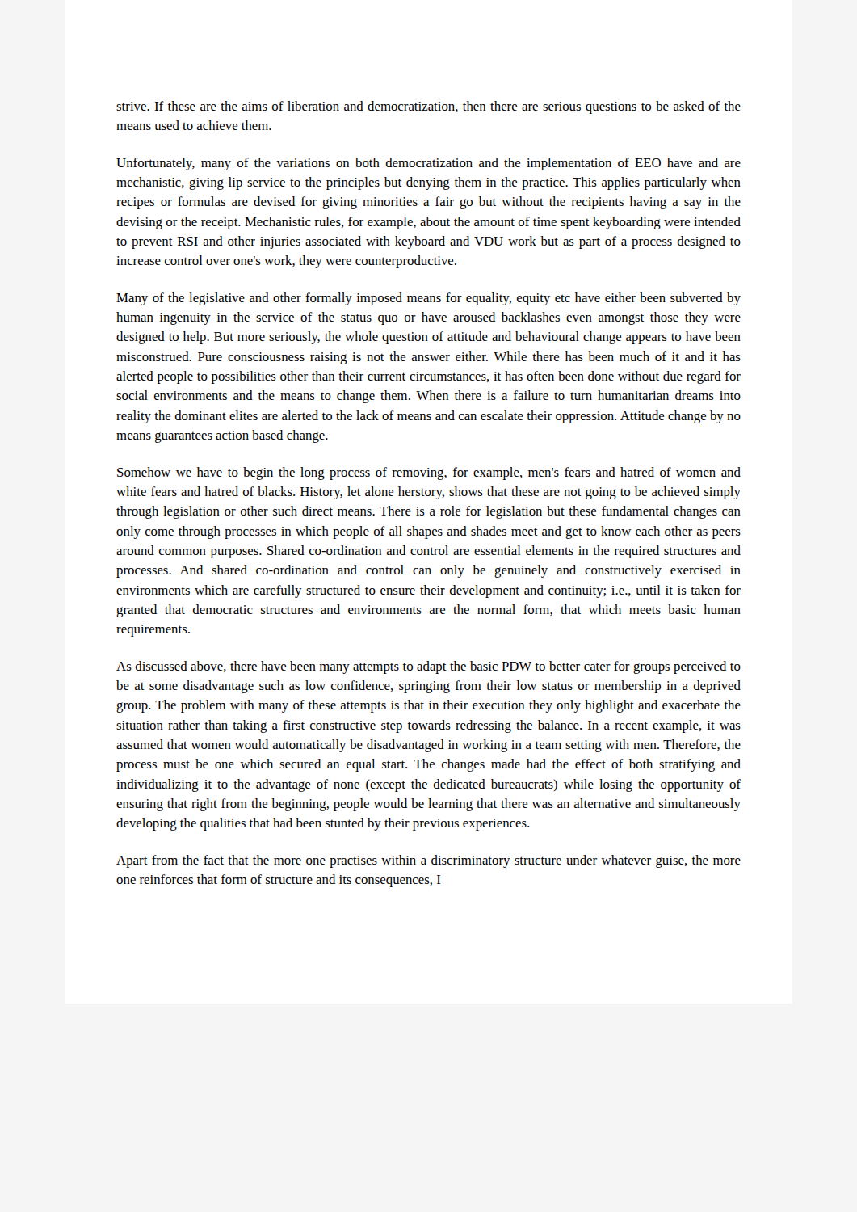strive. If these are the aims of liberation and democratization, then there are serious questions to be asked of the means used to achieve them.
Unfortunately, many of the variations on both democratization and the implementation of EEO have and are mechanistic, giving lip service to the principles but denying them in the practice. This applies particularly when recipes or formulas are devised for giving minorities a fair go but without the recipients having a say in the devising or the receipt. Mechanistic rules, for example, about the amount of time spent keyboarding were intended to prevent RSI and other injuries associated with keyboard and VDU work but as part of a process designed to increase control over one's work, they were counterproductive.
Many of the legislative and other formally imposed means for equality, equity etc have either been subverted by human ingenuity in the service of the status quo or have aroused backlashes even amongst those they were designed to help. But more seriously, the whole question of attitude and behavioural change appears to have been misconstrued. Pure consciousness raising is not the answer either. While there has been much of it and it has alerted people to possibilities other than their current circumstances, it has often been done without due regard for social environments and the means to change them. When there is a failure to turn humanitarian dreams into reality the dominant elites are alerted to the lack of means and can escalate their oppression. Attitude change by no means guarantees action based change.
Somehow we have to begin the long process of removing, for example, men's fears and hatred of women and white fears and hatred of blacks. History, let alone herstory, shows that these are not going to be achieved simply through legislation or other such direct means. There is a role for legislation but these fundamental changes can only come through processes in which people of all shapes and shades meet and get to know each other as peers around common purposes. Shared co-ordination and control are essential elements in the required structures and processes. And shared co-ordination and control can only be genuinely and constructively exercised in environments which are carefully structured to ensure their development and continuity; i.e., until it is taken for granted that democratic structures and environments are the normal form, that which meets basic human requirements.
As discussed above, there have been many attempts to adapt the basic PDW to better cater for groups perceived to be at some disadvantage such as low confidence, springing from their low status or membership in a deprived group. The problem with many of these attempts is that in their execution they only highlight and exacerbate the situation rather than taking a first constructive step towards redressing the balance. In a recent example, it was assumed that women would automatically be disadvantaged in working in a team setting with men. Therefore, the process must be one which secured an equal start. The changes made had the effect of both stratifying and individualizing it to the advantage of none (except the dedicated bureaucrats) while losing the opportunity of ensuring that right from the beginning, people would be learning that there was an alternative and simultaneously developing the qualities that had been stunted by their previous experiences.
Apart from the fact that the more one practises within a discriminatory structure under whatever guise, the more one reinforces that form of structure and its consequences, I